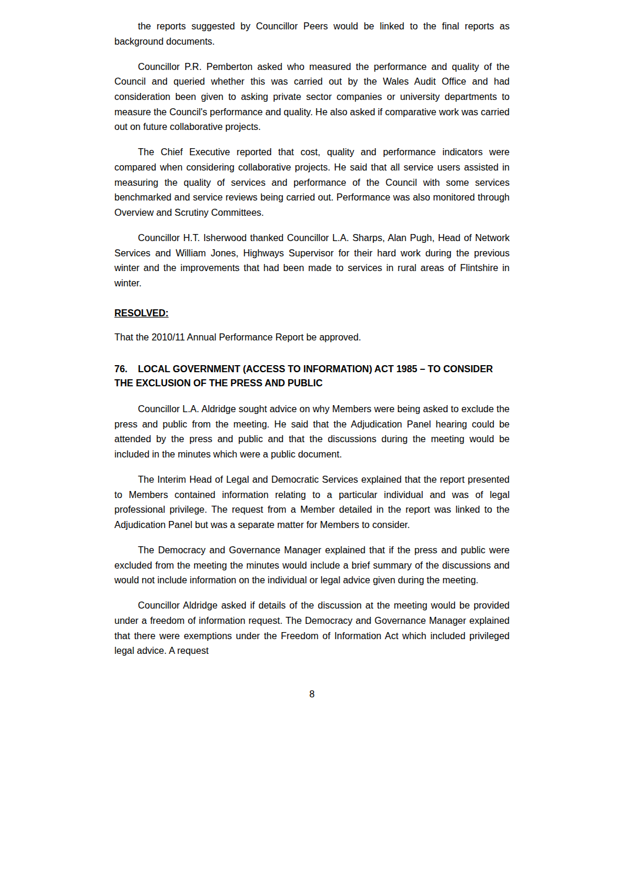the reports suggested by Councillor Peers would be linked to the final reports as background documents.
Councillor P.R. Pemberton asked who measured the performance and quality of the Council and queried whether this was carried out by the Wales Audit Office and had consideration been given to asking private sector companies or university departments to measure the Council's performance and quality. He also asked if comparative work was carried out on future collaborative projects.
The Chief Executive reported that cost, quality and performance indicators were compared when considering collaborative projects. He said that all service users assisted in measuring the quality of services and performance of the Council with some services benchmarked and service reviews being carried out. Performance was also monitored through Overview and Scrutiny Committees.
Councillor H.T. Isherwood thanked Councillor L.A. Sharps, Alan Pugh, Head of Network Services and William Jones, Highways Supervisor for their hard work during the previous winter and the improvements that had been made to services in rural areas of Flintshire in winter.
RESOLVED:
That the 2010/11 Annual Performance Report be approved.
76. LOCAL GOVERNMENT (ACCESS TO INFORMATION) ACT 1985 – TO CONSIDER THE EXCLUSION OF THE PRESS AND PUBLIC
Councillor L.A. Aldridge sought advice on why Members were being asked to exclude the press and public from the meeting. He said that the Adjudication Panel hearing could be attended by the press and public and that the discussions during the meeting would be included in the minutes which were a public document.
The Interim Head of Legal and Democratic Services explained that the report presented to Members contained information relating to a particular individual and was of legal professional privilege. The request from a Member detailed in the report was linked to the Adjudication Panel but was a separate matter for Members to consider.
The Democracy and Governance Manager explained that if the press and public were excluded from the meeting the minutes would include a brief summary of the discussions and would not include information on the individual or legal advice given during the meeting.
Councillor Aldridge asked if details of the discussion at the meeting would be provided under a freedom of information request. The Democracy and Governance Manager explained that there were exemptions under the Freedom of Information Act which included privileged legal advice. A request
8